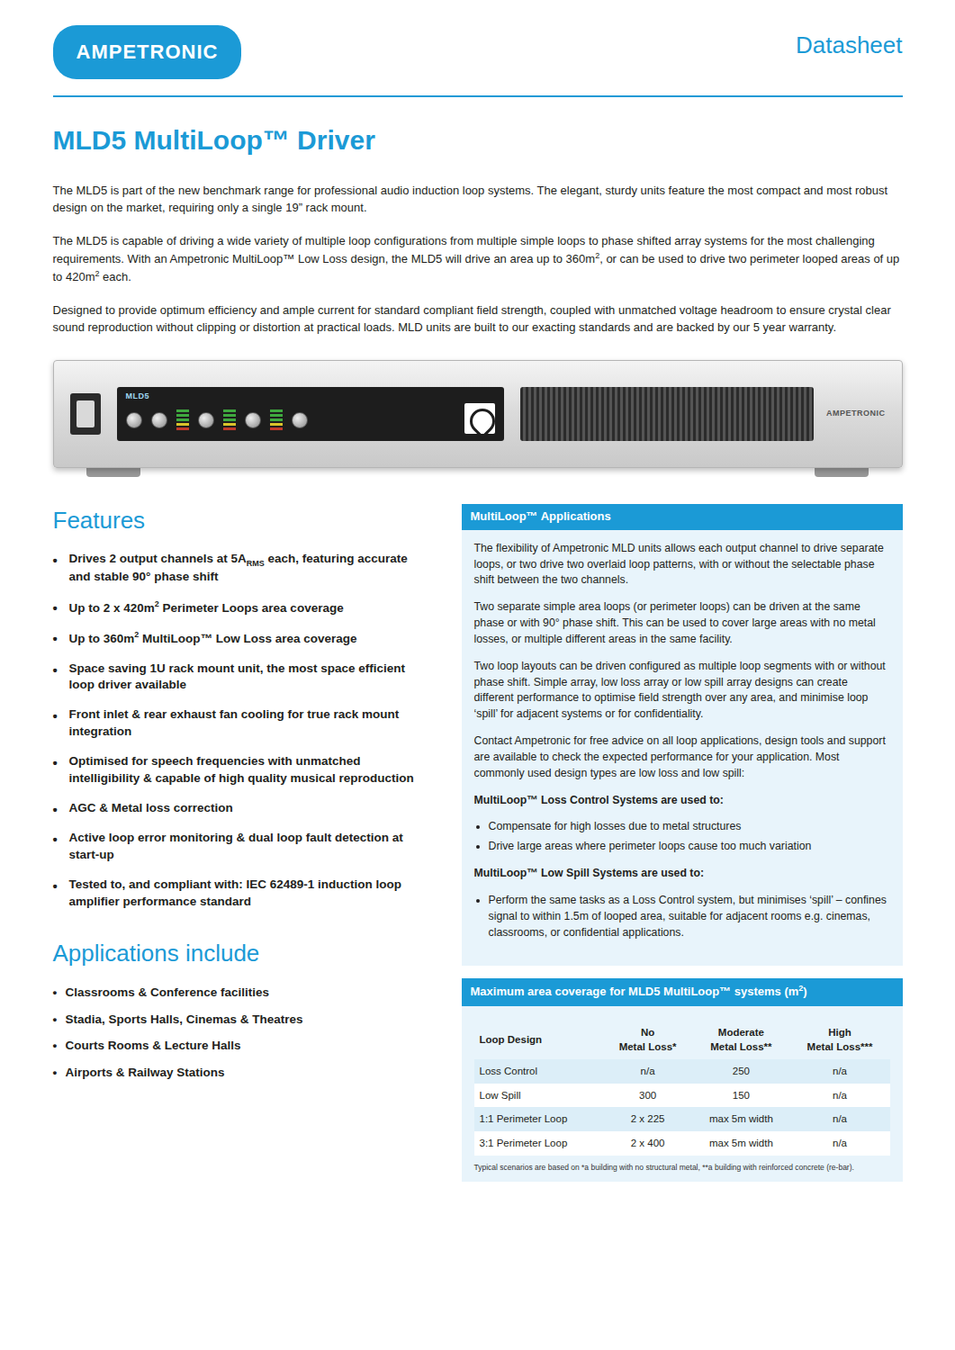AMPETRONIC
Datasheet
MLD5 MultiLoop™ Driver
The MLD5 is part of the new benchmark range for professional audio induction loop systems. The elegant, sturdy units feature the most compact and most robust design on the market, requiring only a single 19” rack mount.
The MLD5 is capable of driving a wide variety of multiple loop configurations from multiple simple loops to phase shifted array systems for the most challenging requirements. With an Ampetronic MultiLoop™ Low Loss design, the MLD5 will drive an area up to 360m2, or can be used to drive two perimeter looped areas of up to 420m2 each.
Designed to provide optimum efficiency and ample current for standard compliant field strength, coupled with unmatched voltage headroom to ensure crystal clear sound reproduction without clipping or distortion at practical loads. MLD units are built to our exacting standards and are backed by our 5 year warranty.
MLD5
AMPETRONIC
Features
Drives 2 output channels at 5ARMS each, featuring accurate and stable 90° phase shift
Up to 2 x 420m2 Perimeter Loops area coverage
Up to 360m2 MultiLoop™ Low Loss area coverage
Space saving 1U rack mount unit, the most space efficient loop driver available
Front inlet & rear exhaust fan cooling for true rack mount integration
Optimised for speech frequencies with unmatched intelligibility & capable of high quality musical reproduction
AGC & Metal loss correction
Active loop error monitoring & dual loop fault detection at start-up
Tested to, and compliant with: IEC 62489-1 induction loop amplifier performance standard
Applications include
Classrooms & Conference facilities
Stadia, Sports Halls, Cinemas & Theatres
Courts Rooms & Lecture Halls
Airports & Railway Stations
MultiLoop™ Applications
The flexibility of Ampetronic MLD units allows each output channel to drive separate loops, or two drive two overlaid loop patterns, with or without the selectable phase shift between the two channels.
Two separate simple area loops (or perimeter loops) can be driven at the same phase or with 90° phase shift. This can be used to cover large areas with no metal losses, or multiple different areas in the same facility.
Two loop layouts can be driven configured as multiple loop segments with or without phase shift. Simple array, low loss array or low spill array designs can create different performance to optimise field strength over any area, and minimise loop ‘spill’ for adjacent systems or for confidentiality.
Contact Ampetronic for free advice on all loop applications, design tools and support are available to check the expected performance for your application. Most commonly used design types are low loss and low spill:
MultiLoop™ Loss Control Systems are used to:
Compensate for high losses due to metal structures
Drive large areas where perimeter loops cause too much variation
MultiLoop™ Low Spill Systems are used to:
Perform the same tasks as a Loss Control system, but minimises ‘spill’ – confines signal to within 1.5m of looped area, suitable for adjacent rooms e.g. cinemas, classrooms, or confidential applications.
Maximum area coverage for MLD5 MultiLoop™ systems (m2)
| Loop Design | No Metal Loss* | Moderate Metal Loss** | High Metal Loss*** |
| --- | --- | --- | --- |
| Loss Control | n/a | 250 | n/a |
| Low Spill | 300 | 150 | n/a |
| 1:1 Perimeter Loop | 2 x 225 | max 5m width | n/a |
| 3:1 Perimeter Loop | 2 x 400 | max 5m width | n/a |
Typical scenarios are based on *a building with no structural metal, **a building with reinforced concrete (re-bar).